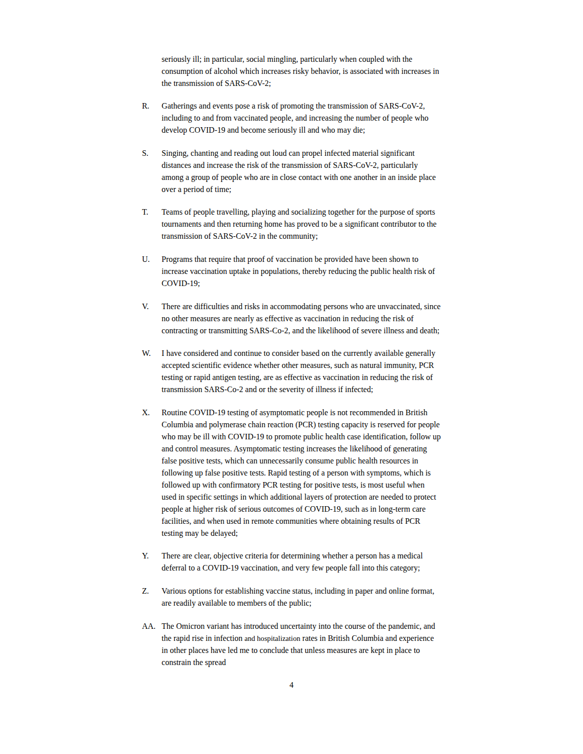seriously ill; in particular, social mingling, particularly when coupled with the consumption of alcohol which increases risky behavior, is associated with increases in the transmission of SARS-CoV-2;
R. Gatherings and events pose a risk of promoting the transmission of SARS-CoV-2, including to and from vaccinated people, and increasing the number of people who develop COVID-19 and become seriously ill and who may die;
S. Singing, chanting and reading out loud can propel infected material significant distances and increase the risk of the transmission of SARS-CoV-2, particularly among a group of people who are in close contact with one another in an inside place over a period of time;
T. Teams of people travelling, playing and socializing together for the purpose of sports tournaments and then returning home has proved to be a significant contributor to the transmission of SARS-CoV-2 in the community;
U. Programs that require that proof of vaccination be provided have been shown to increase vaccination uptake in populations, thereby reducing the public health risk of COVID-19;
V. There are difficulties and risks in accommodating persons who are unvaccinated, since no other measures are nearly as effective as vaccination in reducing the risk of contracting or transmitting SARS-Co-2, and the likelihood of severe illness and death;
W. I have considered and continue to consider based on the currently available generally accepted scientific evidence whether other measures, such as natural immunity, PCR testing or rapid antigen testing, are as effective as vaccination in reducing the risk of transmission SARS-Co-2 and or the severity of illness if infected;
X. Routine COVID-19 testing of asymptomatic people is not recommended in British Columbia and polymerase chain reaction (PCR) testing capacity is reserved for people who may be ill with COVID-19 to promote public health case identification, follow up and control measures. Asymptomatic testing increases the likelihood of generating false positive tests, which can unnecessarily consume public health resources in following up false positive tests. Rapid testing of a person with symptoms, which is followed up with confirmatory PCR testing for positive tests, is most useful when used in specific settings in which additional layers of protection are needed to protect people at higher risk of serious outcomes of COVID-19, such as in long-term care facilities, and when used in remote communities where obtaining results of PCR testing may be delayed;
Y. There are clear, objective criteria for determining whether a person has a medical deferral to a COVID-19 vaccination, and very few people fall into this category;
Z. Various options for establishing vaccine status, including in paper and online format, are readily available to members of the public;
AA. The Omicron variant has introduced uncertainty into the course of the pandemic, and the rapid rise in infection and hospitalization rates in British Columbia and experience in other places have led me to conclude that unless measures are kept in place to constrain the spread
4